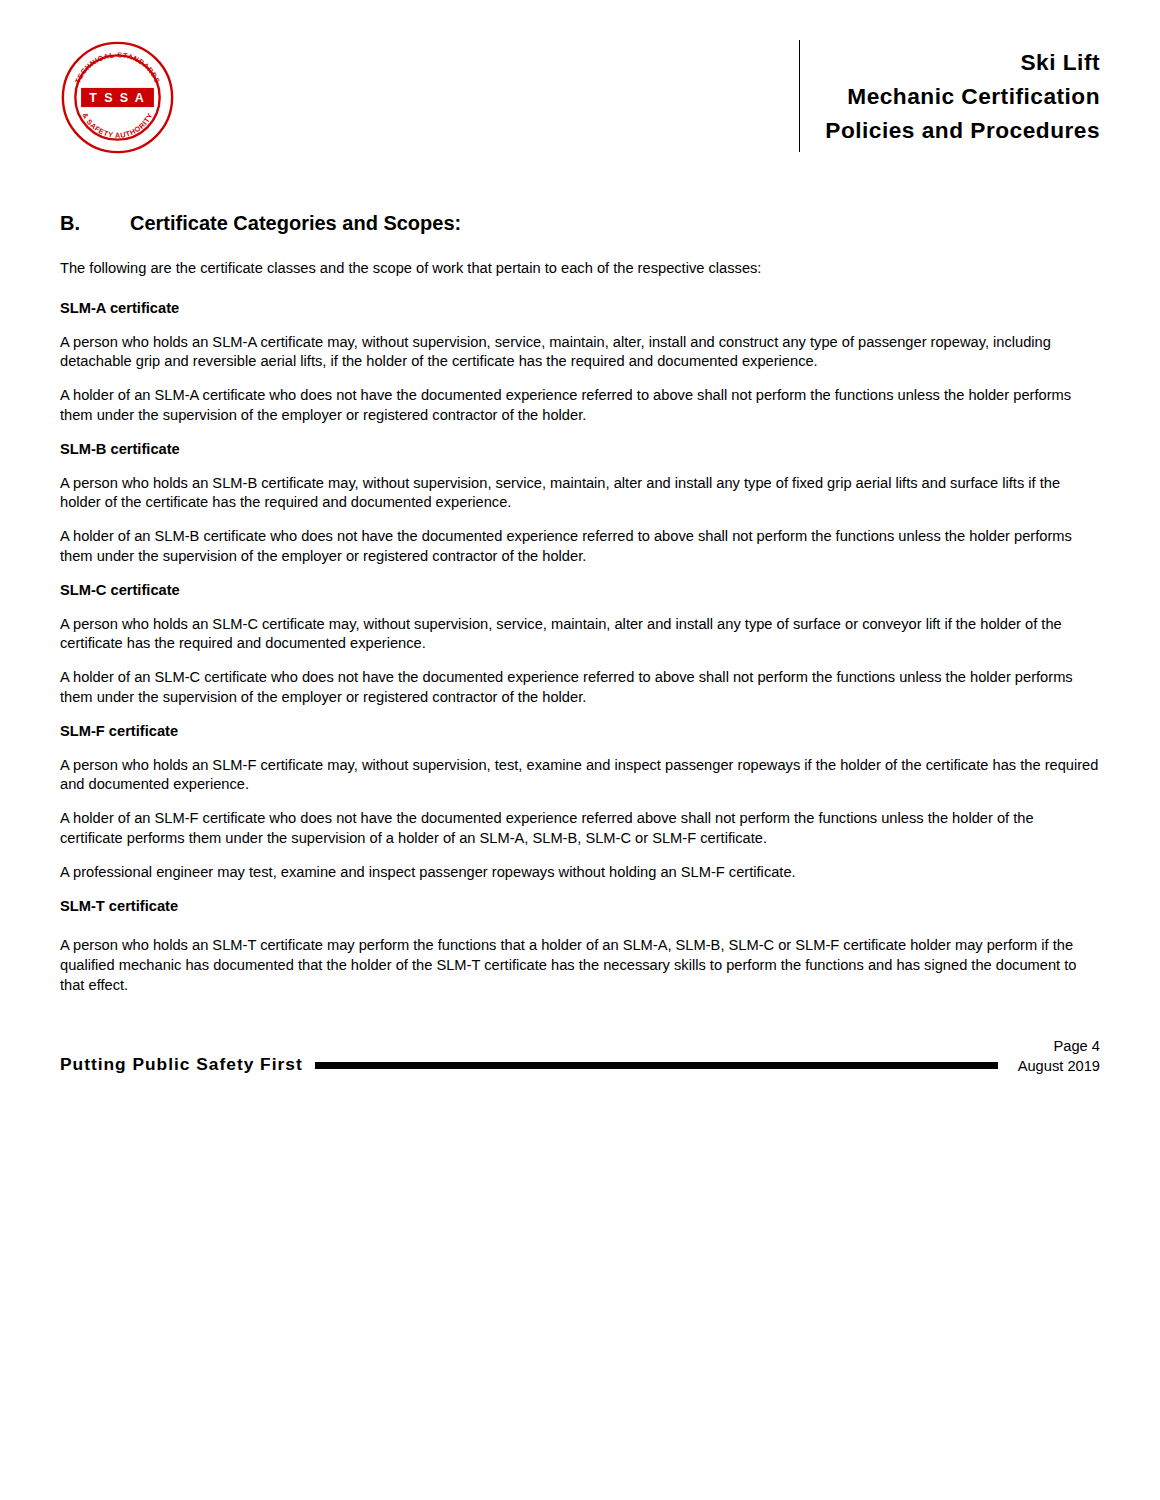T S S A TECHNICAL STANDARDS & SAFETY AUTHORITY
Ski Lift
Mechanic Certification
Policies and Procedures
B. Certificate Categories and Scopes:
The following are the certificate classes and the scope of work that pertain to each of the respective classes:
SLM-A certificate
A person who holds an SLM-A certificate may, without supervision, service, maintain, alter, install and construct any type of passenger ropeway, including detachable grip and reversible aerial lifts, if the holder of the certificate has the required and documented experience.
A holder of an SLM-A certificate who does not have the documented experience referred to above shall not perform the functions unless the holder performs them under the supervision of the employer or registered contractor of the holder.
SLM-B certificate
A person who holds an SLM-B certificate may, without supervision, service, maintain, alter and install any type of fixed grip aerial lifts and surface lifts if the holder of the certificate has the required and documented experience.
A holder of an SLM-B certificate who does not have the documented experience referred to above shall not perform the functions unless the holder performs them under the supervision of the employer or registered contractor of the holder.
SLM-C certificate
A person who holds an SLM-C certificate may, without supervision, service, maintain, alter and install any type of surface or conveyor lift if the holder of the certificate has the required and documented experience.
A holder of an SLM-C certificate who does not have the documented experience referred to above shall not perform the functions unless the holder performs them under the supervision of the employer or registered contractor of the holder.
SLM-F certificate
A person who holds an SLM-F certificate may, without supervision, test, examine and inspect passenger ropeways if the holder of the certificate has the required and documented experience.
A holder of an SLM-F certificate who does not have the documented experience referred above shall not perform the functions unless the holder of the certificate performs them under the supervision of a holder of an SLM-A, SLM-B, SLM-C or SLM-F certificate.
A professional engineer may test, examine and inspect passenger ropeways without holding an SLM-F certificate.
SLM-T certificate
A person who holds an SLM-T certificate may perform the functions that a holder of an SLM-A, SLM-B, SLM-C or SLM-F certificate holder may perform if the qualified mechanic has documented that the holder of the SLM-T certificate has the necessary skills to perform the functions and has signed the document to that effect.
Putting Public Safety First
Page 4
August 2019